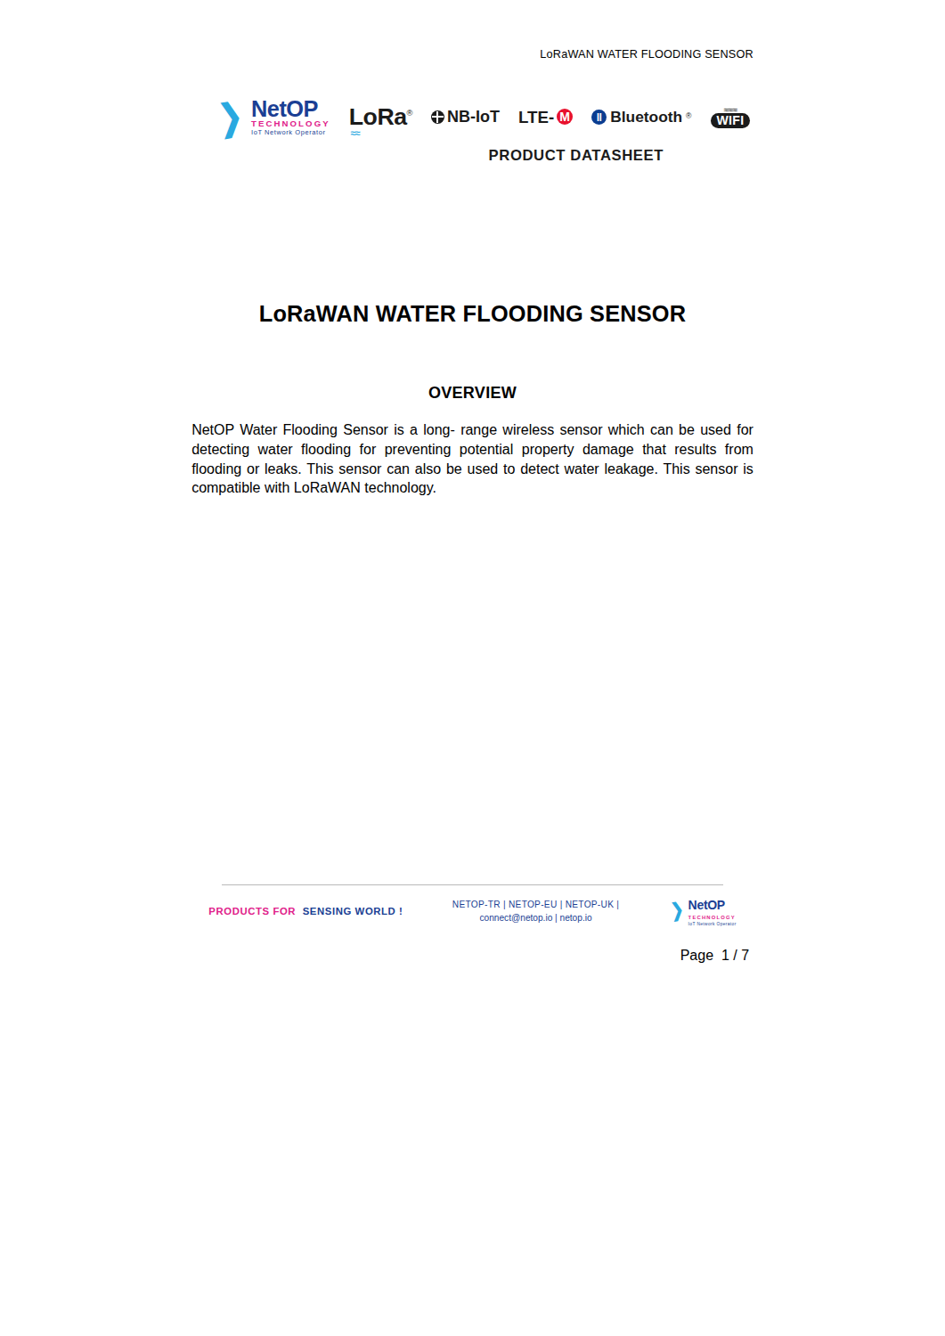LoRaWAN WATER FLOODING SENSOR
❯ NetOP TECHNOLOGY IoT Network Operator
LoRa®≈≈
NB-IoT
LTE-M
‖Bluetooth®
≈≈≈ WIFI
PRODUCT DATASHEET
LoRaWAN WATER FLOODING SENSOR
OVERVIEW
NetOP Water Flooding Sensor is a long- range wireless sensor which can be used for detecting water flooding for preventing potential property damage that results from flooding or leaks. This sensor can also be used to detect water leakage. This sensor is compatible with LoRaWAN technology.
PRODUCTS FOR SENSING WORLD !
NETOP-TR | NETOP-EU | NETOP-UK |
connect@netop.io | netop.io
❯ NetOP TECHNOLOGY IoT Network Operator
Page 1 / 7